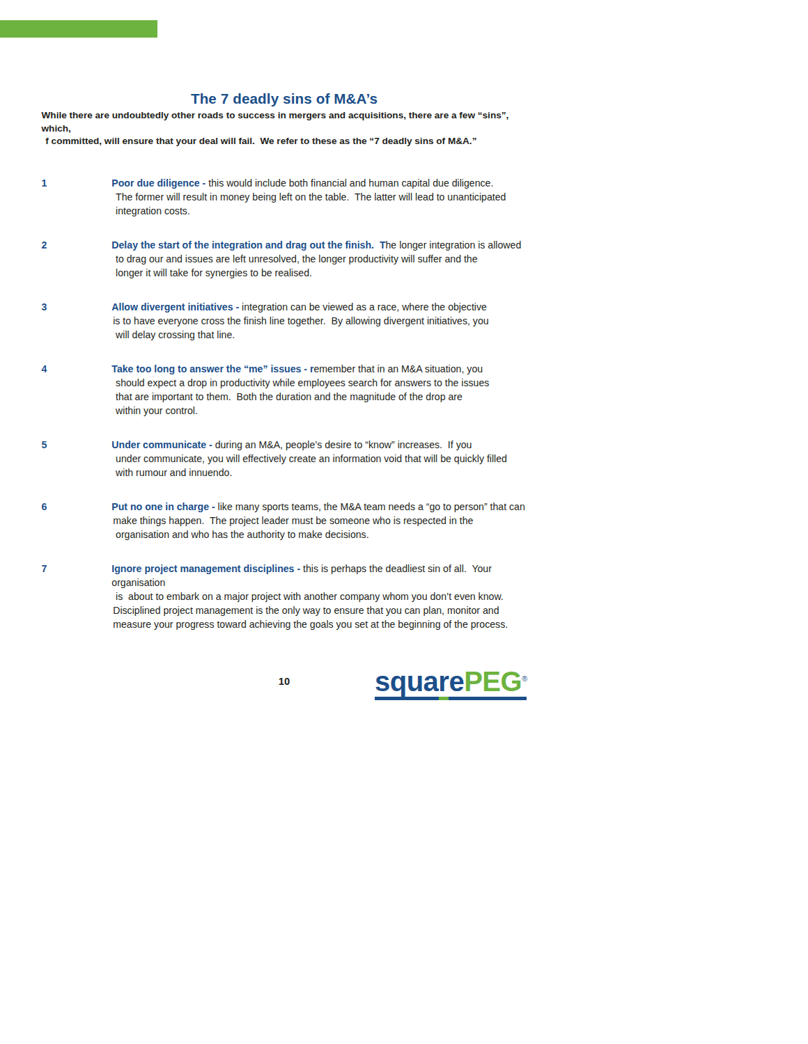The 7 deadly sins of M&A’s
While there are undoubtedly other roads to success in mergers and acquisitions, there are a few “sins”, which, f committed, will ensure that your deal will fail. We refer to these as the “7 deadly sins of M&A.”
1 Poor due diligence - this would include both financial and human capital due diligence. The former will result in money being left on the table. The latter will lead to unanticipated integration costs.
2 Delay the start of the integration and drag out the finish. The longer integration is allowed to drag our and issues are left unresolved, the longer productivity will suffer and the longer it will take for synergies to be realised.
3 Allow divergent initiatives - integration can be viewed as a race, where the objective is to have everyone cross the finish line together. By allowing divergent initiatives, you will delay crossing that line.
4 Take too long to answer the “me” issues - remember that in an M&A situation, you should expect a drop in productivity while employees search for answers to the issues that are important to them. Both the duration and the magnitude of the drop are within your control.
5 Under communicate - during an M&A, people’s desire to “know” increases. If you under communicate, you will effectively create an information void that will be quickly filled with rumour and innuendo.
6 Put no one in charge - like many sports teams, the M&A team needs a “go to person” that can make things happen. The project leader must be someone who is respected in the organisation and who has the authority to make decisions.
7 Ignore project management disciplines - this is perhaps the deadliest sin of all. Your organisation is about to embark on a major project with another company whom you don’t even know. Disciplined project management is the only way to ensure that you can plan, monitor and measure your progress toward achieving the goals you set at the beginning of the process.
10
square PEG®